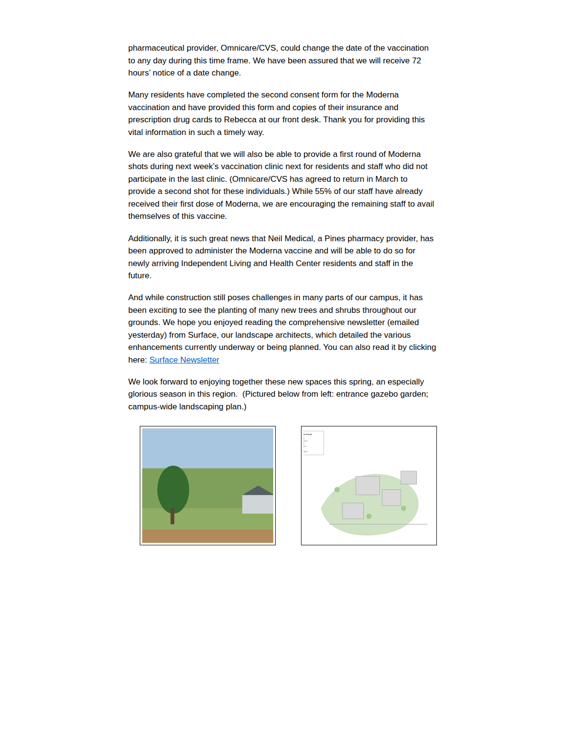pharmaceutical provider, Omnicare/CVS, could change the date of the vaccination to any day during this time frame. We have been assured that we will receive 72 hours’ notice of a date change.
Many residents have completed the second consent form for the Moderna vaccination and have provided this form and copies of their insurance and prescription drug cards to Rebecca at our front desk. Thank you for providing this vital information in such a timely way.
We are also grateful that we will also be able to provide a first round of Moderna shots during next week’s vaccination clinic next for residents and staff who did not participate in the last clinic. (Omnicare/CVS has agreed to return in March to provide a second shot for these individuals.) While 55% of our staff have already received their first dose of Moderna, we are encouraging the remaining staff to avail themselves of this vaccine.
Additionally, it is such great news that Neil Medical, a Pines pharmacy provider, has been approved to administer the Moderna vaccine and will be able to do so for newly arriving Independent Living and Health Center residents and staff in the future.
And while construction still poses challenges in many parts of our campus, it has been exciting to see the planting of many new trees and shrubs throughout our grounds. We hope you enjoyed reading the comprehensive newsletter (emailed yesterday) from Surface, our landscape architects, which detailed the various enhancements currently underway or being planned. You can also read it by clicking here: Surface Newsletter
We look forward to enjoying together these new spaces this spring, an especially glorious season in this region. (Pictured below from left: entrance gazebo garden; campus-wide landscaping plan.)